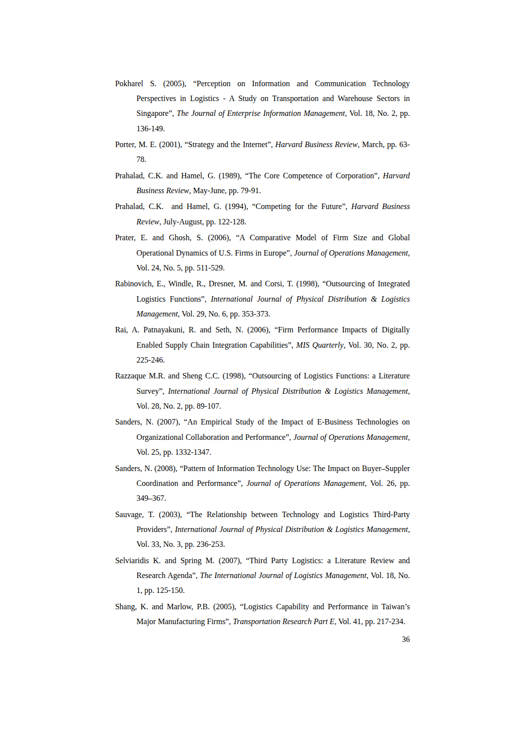Pokharel S. (2005), “Perception on Information and Communication Technology Perspectives in Logistics - A Study on Transportation and Warehouse Sectors in Singapore”, The Journal of Enterprise Information Management, Vol. 18, No. 2, pp. 136-149.
Porter, M. E. (2001), “Strategy and the Internet”, Harvard Business Review, March, pp. 63-78.
Prahalad, C.K. and Hamel, G. (1989), “The Core Competence of Corporation”, Harvard Business Review, May-June, pp. 79-91.
Prahalad, C.K. and Hamel, G. (1994), “Competing for the Future”, Harvard Business Review, July-August, pp. 122-128.
Prater, E. and Ghosh, S. (2006), “A Comparative Model of Firm Size and Global Operational Dynamics of U.S. Firms in Europe”, Journal of Operations Management, Vol. 24, No. 5, pp. 511-529.
Rabinovich, E., Windle, R., Dresner, M. and Corsi, T. (1998), “Outsourcing of Integrated Logistics Functions”, International Journal of Physical Distribution & Logistics Management, Vol. 29, No. 6, pp. 353-373.
Rai, A. Patnayakuni, R. and Seth, N. (2006), “Firm Performance Impacts of Digitally Enabled Supply Chain Integration Capabilities”, MIS Quarterly, Vol. 30, No. 2, pp. 225-246.
Razzaque M.R. and Sheng C.C. (1998), “Outsourcing of Logistics Functions: a Literature Survey”, International Journal of Physical Distribution & Logistics Management, Vol. 28, No. 2, pp. 89-107.
Sanders, N. (2007), “An Empirical Study of the Impact of E-Business Technologies on Organizational Collaboration and Performance”, Journal of Operations Management, Vol. 25, pp. 1332-1347.
Sanders, N. (2008), “Pattern of Information Technology Use: The Impact on Buyer–Suppler Coordination and Performance”, Journal of Operations Management, Vol. 26, pp. 349–367.
Sauvage, T. (2003), “The Relationship between Technology and Logistics Third-Party Providers”, International Journal of Physical Distribution & Logistics Management, Vol. 33, No. 3, pp. 236-253.
Selviaridis K. and Spring M. (2007), “Third Party Logistics: a Literature Review and Research Agenda”, The International Journal of Logistics Management, Vol. 18, No. 1, pp. 125-150.
Shang, K. and Marlow, P.B. (2005), “Logistics Capability and Performance in Taiwan’s Major Manufacturing Firms”, Transportation Research Part E, Vol. 41, pp. 217-234.
36